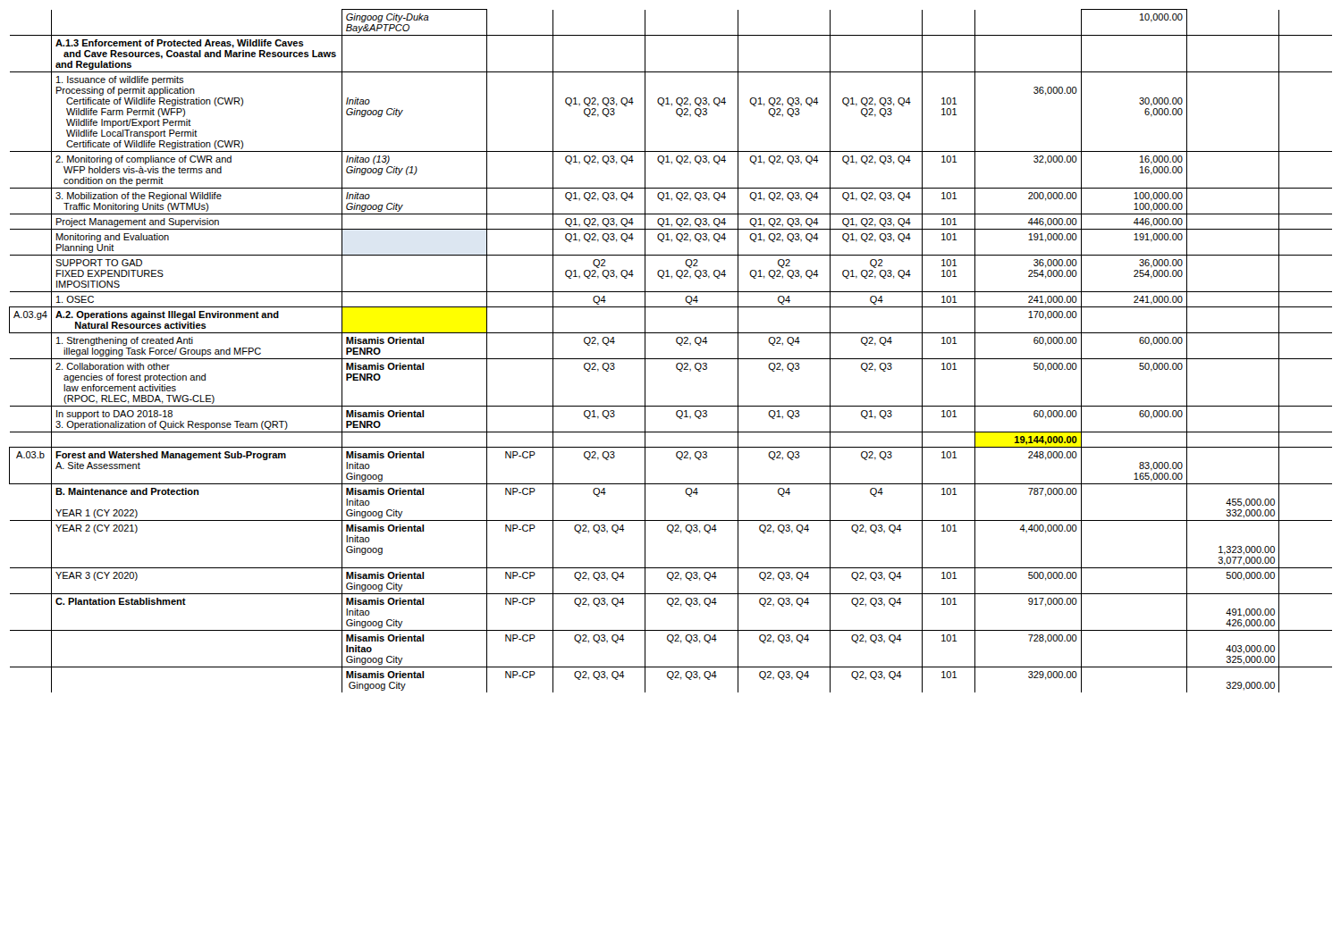| | | Gingoog City-Duka Bay&APTPCO | | | | | | | | 10,000.00 | | |
| | A.1.3 Enforcement of Protected Areas, Wildlife Caves and Cave Resources, Coastal and Marine Resources Laws and Regulations | | | | | | | | | | | |
| | 1. Issuance of wildlife permits Processing of permit application Certificate of Wildlife Registration (CWR) Wildlife Farm Permit (WFP) Wildlife Import/Export Permit Wildlife LocalTransport Permit Certificate of Wildlife Registration (CWR) | Initao Gingoog City | | Q1, Q2, Q3, Q4 Q2, Q3 | Q1, Q2, Q3, Q4 Q2, Q3 | Q1, Q2, Q3, Q4 Q2, Q3 | Q1, Q2, Q3, Q4 Q2, Q3 | 101 101 | 36,000.00 | 30,000.00 6,000.00 | | |
| | 2. Monitoring of compliance of CWR and WFP holders vis-à-vis the terms and condition on the permit | Initao (13) Gingoog City (1) | | Q1, Q2, Q3, Q4 | Q1, Q2, Q3, Q4 | Q1, Q2, Q3, Q4 | Q1, Q2, Q3, Q4 | 101 | 32,000.00 | 16,000.00 16,000.00 | | |
| | 3. Mobilization of the Regional Wildlife Traffic Monitoring Units (WTMUs) | Initao Gingoog City | | Q1, Q2, Q3, Q4 | Q1, Q2, Q3, Q4 | Q1, Q2, Q3, Q4 | Q1, Q2, Q3, Q4 | 101 | 200,000.00 | 100,000.00 100,000.00 | | |
| | Project Management and Supervision | | | Q1, Q2, Q3, Q4 | Q1, Q2, Q3, Q4 | Q1, Q2, Q3, Q4 | Q1, Q2, Q3, Q4 | 101 | 446,000.00 | 446,000.00 | | |
| | Monitoring and Evaluation Planning Unit | | | Q1, Q2, Q3, Q4 | Q1, Q2, Q3, Q4 | Q1, Q2, Q3, Q4 | Q1, Q2, Q3, Q4 | 101 | 191,000.00 | 191,000.00 | | |
| | SUPPORT TO GAD FIXED EXPENDITURES IMPOSITIONS | | | Q2 Q1, Q2, Q3, Q4 | Q2 Q1, Q2, Q3, Q4 | Q2 Q1, Q2, Q3, Q4 | Q2 Q1, Q2, Q3, Q4 | 101 101 | 36,000.00 254,000.00 | 36,000.00 254,000.00 | | |
| | 1. OSEC | | | Q4 | Q4 | Q4 | Q4 | 101 | 241,000.00 | 241,000.00 | | |
| A.03.g4 | A.2. Operations against Illegal Environment and Natural Resources activities | | | | | | | | 170,000.00 | | | |
| | 1. Strengthening of created Anti illegal logging Task Force/ Groups and MFPC | Misamis Oriental PENRO | | Q2, Q4 | Q2, Q4 | Q2, Q4 | Q2, Q4 | 101 | 60,000.00 | 60,000.00 | | |
| | 2. Collaboration with other agencies of forest protection and law enforcement activities (RPOC, RLEC, MBDA, TWG-CLE) | Misamis Oriental PENRO | | Q2, Q3 | Q2, Q3 | Q2, Q3 | Q2, Q3 | 101 | 50,000.00 | 50,000.00 | | |
| | In support to DAO 2018-18 3. Operationalization of Quick Response Team (QRT) | Misamis Oriental PENRO | | Q1, Q3 | Q1, Q3 | Q1, Q3 | Q1, Q3 | 101 | 60,000.00 | 60,000.00 | | |
| | | | | | | | | | 19,144,000.00 | | | |
| A.03.b | Forest and Watershed Management Sub-Program A. Site Assessment | Misamis Oriental Initao Gingoog | NP-CP | Q2, Q3 | Q2, Q3 | Q2, Q3 | Q2, Q3 | 101 | 248,000.00 | 83,000.00 165,000.00 | | |
| | B. Maintenance and Protection YEAR 1 (CY 2022) | Misamis Oriental Initao Gingoog City | NP-CP | Q4 | Q4 | Q4 | Q4 | 101 | 787,000.00 | | 455,000.00 332,000.00 | |
| | YEAR 2 (CY 2021) | Misamis Oriental Initao Gingoog | NP-CP | Q2, Q3, Q4 | Q2, Q3, Q4 | Q2, Q3, Q4 | Q2, Q3, Q4 | 101 | 4,400,000.00 | | 1,323,000.00 3,077,000.00 | |
| | YEAR 3 (CY 2020) | Misamis Oriental Gingoog City | NP-CP | Q2, Q3, Q4 | Q2, Q3, Q4 | Q2, Q3, Q4 | Q2, Q3, Q4 | 101 | 500,000.00 | | 500,000.00 | |
| | C. Plantation Establishment | Misamis Oriental Initao Gingoog City | NP-CP | Q2, Q3, Q4 | Q2, Q3, Q4 | Q2, Q3, Q4 | Q2, Q3, Q4 | 101 | 917,000.00 | | 491,000.00 426,000.00 | |
| | | Misamis Oriental Initao Gingoog City | NP-CP | Q2, Q3, Q4 | Q2, Q3, Q4 | Q2, Q3, Q4 | Q2, Q3, Q4 | 101 | 728,000.00 | | 403,000.00 325,000.00 | |
| | | Misamis Oriental Gingoog City | NP-CP | Q2, Q3, Q4 | Q2, Q3, Q4 | Q2, Q3, Q4 | Q2, Q3, Q4 | 101 | 329,000.00 | | 329,000.00 | |